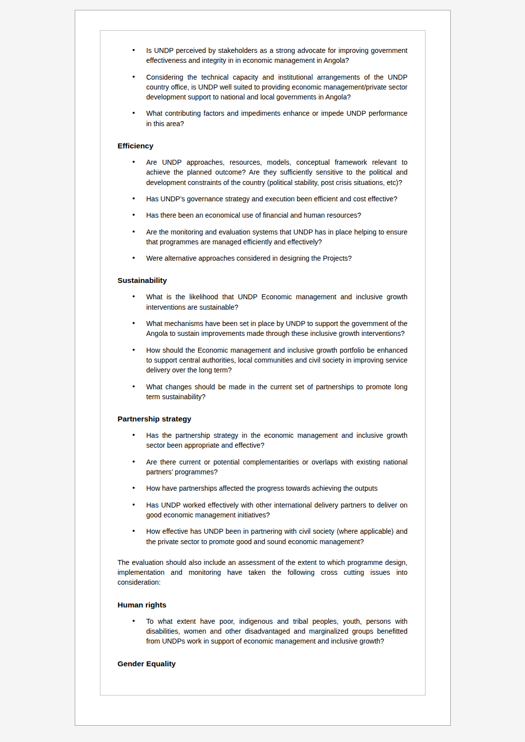Is UNDP perceived by stakeholders as a strong advocate for improving government effectiveness and integrity in in economic management in Angola?
Considering the technical capacity and institutional arrangements of the UNDP country office, is UNDP well suited to providing economic management/private sector development support to national and local governments in Angola?
What contributing factors and impediments enhance or impede UNDP performance in this area?
Efficiency
Are UNDP approaches, resources, models, conceptual framework relevant to achieve the planned outcome? Are they sufficiently sensitive to the political and development constraints of the country (political stability, post crisis situations, etc)?
Has UNDP’s governance strategy and execution been efficient and cost effective?
Has there been an economical use of financial and human resources?
Are the monitoring and evaluation systems that UNDP has in place helping to ensure that programmes are managed efficiently and effectively?
Were alternative approaches considered in designing the Projects?
Sustainability
What is the likelihood that UNDP Economic management and inclusive growth interventions are sustainable?
What mechanisms have been set in place by UNDP to support the government of the Angola to sustain improvements made through these inclusive growth interventions?
How should the Economic management and inclusive growth portfolio be enhanced to support central authorities, local communities and civil society in improving service delivery over the long term?
What changes should be made in the current set of partnerships to promote long term sustainability?
Partnership strategy
Has the partnership strategy in the economic management and inclusive growth sector been appropriate and effective?
Are there current or potential complementarities or overlaps with existing national partners’ programmes?
How have partnerships affected the progress towards achieving the outputs
Has UNDP worked effectively with other international delivery partners to deliver on good economic management initiatives?
How effective has UNDP been in partnering with civil society (where applicable) and the private sector to promote good and sound economic management?
The evaluation should also include an assessment of the extent to which programme design, implementation and monitoring have taken the following cross cutting issues into consideration:
Human rights
To what extent have poor, indigenous and tribal peoples, youth, persons with disabilities, women and other disadvantaged and marginalized groups benefitted from UNDPs work in support of economic management and inclusive growth?
Gender Equality